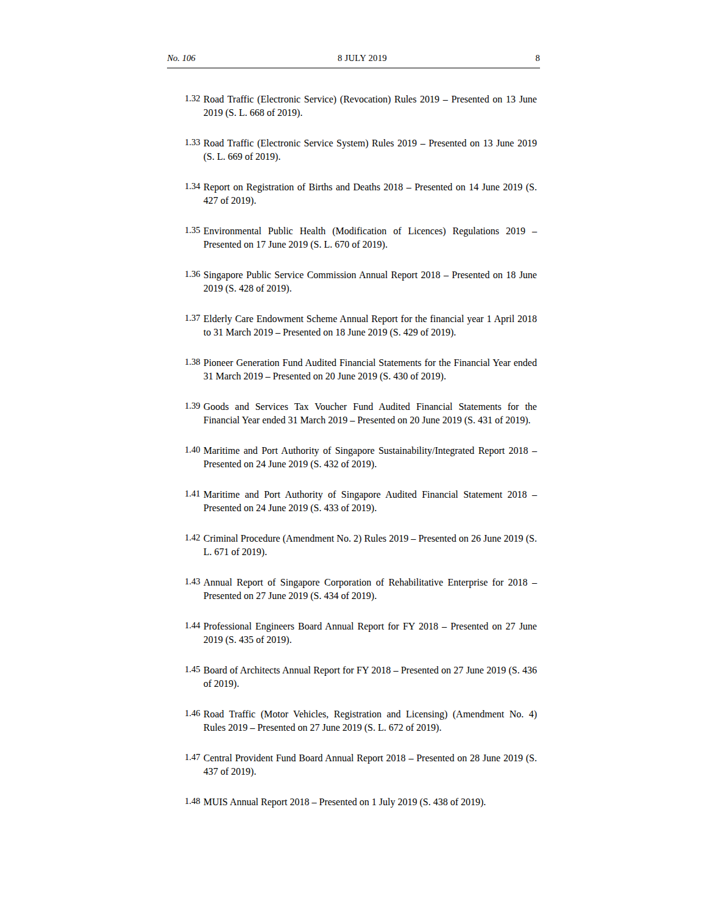No. 106 8 JULY 2019 8
1.32 Road Traffic (Electronic Service) (Revocation) Rules 2019 – Presented on 13 June 2019 (S. L. 668 of 2019).
1.33 Road Traffic (Electronic Service System) Rules 2019 – Presented on 13 June 2019 (S. L. 669 of 2019).
1.34 Report on Registration of Births and Deaths 2018 – Presented on 14 June 2019 (S. 427 of 2019).
1.35 Environmental Public Health (Modification of Licences) Regulations 2019 – Presented on 17 June 2019 (S. L. 670 of 2019).
1.36 Singapore Public Service Commission Annual Report 2018 – Presented on 18 June 2019 (S. 428 of 2019).
1.37 Elderly Care Endowment Scheme Annual Report for the financial year 1 April 2018 to 31 March 2019 – Presented on 18 June 2019 (S. 429 of 2019).
1.38 Pioneer Generation Fund Audited Financial Statements for the Financial Year ended 31 March 2019 – Presented on 20 June 2019 (S. 430 of 2019).
1.39 Goods and Services Tax Voucher Fund Audited Financial Statements for the Financial Year ended 31 March 2019 – Presented on 20 June 2019 (S. 431 of 2019).
1.40 Maritime and Port Authority of Singapore Sustainability/Integrated Report 2018 – Presented on 24 June 2019 (S. 432 of 2019).
1.41 Maritime and Port Authority of Singapore Audited Financial Statement 2018 – Presented on 24 June 2019 (S. 433 of 2019).
1.42 Criminal Procedure (Amendment No. 2) Rules 2019 – Presented on 26 June 2019 (S. L. 671 of 2019).
1.43 Annual Report of Singapore Corporation of Rehabilitative Enterprise for 2018 – Presented on 27 June 2019 (S. 434 of 2019).
1.44 Professional Engineers Board Annual Report for FY 2018 – Presented on 27 June 2019 (S. 435 of 2019).
1.45 Board of Architects Annual Report for FY 2018 – Presented on 27 June 2019 (S. 436 of 2019).
1.46 Road Traffic (Motor Vehicles, Registration and Licensing) (Amendment No. 4) Rules 2019 – Presented on 27 June 2019 (S. L. 672 of 2019).
1.47 Central Provident Fund Board Annual Report 2018 – Presented on 28 June 2019 (S. 437 of 2019).
1.48 MUIS Annual Report 2018 – Presented on 1 July 2019 (S. 438 of 2019).